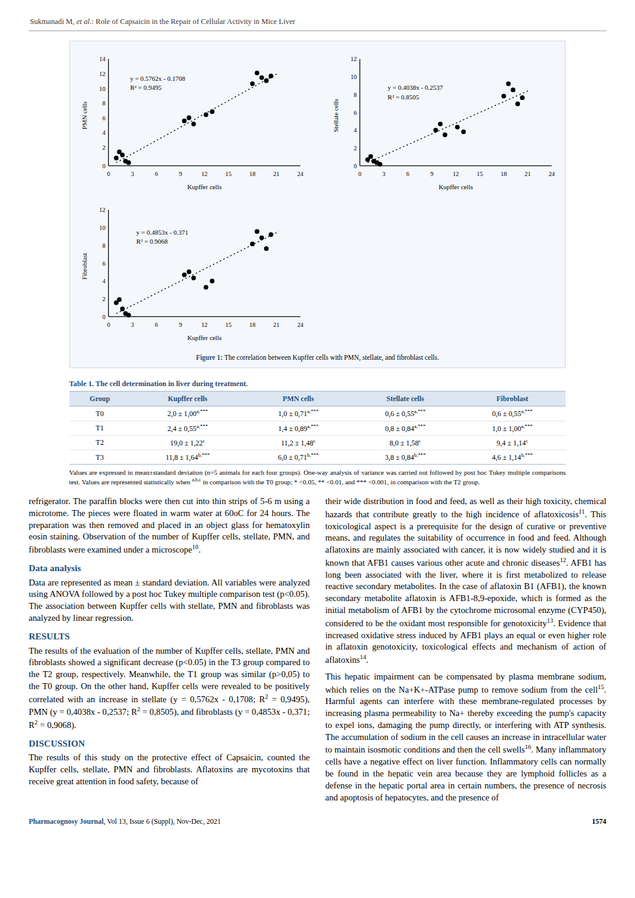Sukmanadi M, et al.: Role of Capsaicin in the Repair of Cellular Activity in Mice Liver
14 12 10 8 6 4 2 0 0 3 6 9 12 15 18 21 24 Kupffer cells PMN cells y = 0.5762x - 0.1708 R² = 0.9495
12 10 8 6 4 2 0 0 3 6 9 12 15 18 21 24 Kupffer cells Stellate cells y = 0.4038x - 0.2537 R² = 0.8505
12 10 8 6 4 2 0 0 3 6 9 12 15 18 21 24 Kupffer cells Fibroblast y = 0.4853x - 0.371 R² = 0.9068
Figure 1: The correlation between Kupffer cells with PMN, stellate, and fibroblast cells.
Table 1. The cell determination in liver during treatment.
| Group | Kupffer cells | PMN cells | Stellate cells | Fibroblast |
| --- | --- | --- | --- | --- |
| T0 | 2,0 ± 1,00 a,*** | 1,0 ± 0,71 a,*** | 0,6 ± 0,55 a,*** | 0,6 ± 0,55 a,*** |
| T1 | 2,4 ± 0,55 a,*** | 1,4 ± 0,89 a,*** | 0,8 ± 0,84 a,*** | 1,0 ± 1,00 a,*** |
| T2 | 19,0 ± 1,22 c | 11,2 ± 1,48 c | 8,0 ± 1,58 c | 9,4 ± 1,14 c |
| T3 | 11,8 ± 1,64 b,*** | 6,0 ± 0,71 b,*** | 3,8 ± 0,84 b,*** | 4,6 ± 1,14 b,*** |
Values are expressed in mean±standard deviation (n=5 animals for each four groups). One-way analysis of variance was carried out followed by post hoc Tukey multiple comparisons test. Values are represented statistically when a,b,c in comparison with the T0 group; * <0.05, ** <0.01, and *** <0.001, in comparison with the T2 group.
refrigerator. The paraffin blocks were then cut into thin strips of 5-6 m using a microtome. The pieces were floated in warm water at 60oC for 24 hours. The preparation was then removed and placed in an object glass for hematoxylin eosin staining. Observation of the number of Kupffer cells, stellate, PMN, and fibroblasts were examined under a microscope10.
Data analysis
Data are represented as mean ± standard deviation. All variables were analyzed using ANOVA followed by a post hoc Tukey multiple comparison test (p<0.05). The association between Kupffer cells with stellate, PMN and fibroblasts was analyzed by linear regression.
RESULTS
The results of the evaluation of the number of Kupffer cells, stellate, PMN and fibroblasts showed a significant decrease (p<0.05) in the T3 group compared to the T2 group, respectively. Meanwhile, the T1 group was similar (p>0,05) to the T0 group. On the other hand, Kupffer cells were revealed to be positively correlated with an increase in stellate (y = 0,5762x - 0,1708; R2 = 0,9495), PMN (y = 0,4038x - 0,2537; R2 = 0,8505), and fibroblasts (y = 0,4853x - 0,371; R2 = 0,9068).
DISCUSSION
The results of this study on the protective effect of Capsaicin, counted the Kupffer cells, stellate, PMN and fibroblasts. Aflatoxins are mycotoxins that receive great attention in food safety, because of
their wide distribution in food and feed, as well as their high toxicity, chemical hazards that contribute greatly to the high incidence of aflatoxicosis11. This toxicological aspect is a prerequisite for the design of curative or preventive means, and regulates the suitability of occurrence in food and feed. Although aflatoxins are mainly associated with cancer, it is now widely studied and it is known that AFB1 causes various other acute and chronic diseases12. AFB1 has long been associated with the liver, where it is first metabolized to release reactive secondary metabolites. In the case of aflatoxin B1 (AFB1), the known secondary metabolite aflatoxin is AFB1-8,9-epoxide, which is formed as the initial metabolism of AFB1 by the cytochrome microsomal enzyme (CYP450), considered to be the oxidant most responsible for genotoxicity13. Evidence that increased oxidative stress induced by AFB1 plays an equal or even higher role in aflatoxin genotoxicity, toxicological effects and mechanism of action of aflatoxins14.
This hepatic impairment can be compensated by plasma membrane sodium, which relies on the Na+K+-ATPase pump to remove sodium from the cell15. Harmful agents can interfere with these membrane-regulated processes by increasing plasma permeability to Na+ thereby exceeding the pump's capacity to expel ions, damaging the pump directly, or interfering with ATP synthesis. The accumulation of sodium in the cell causes an increase in intracellular water to maintain isosmotic conditions and then the cell swells16. Many inflammatory cells have a negative effect on liver function. Inflammatory cells can normally be found in the hepatic vein area because they are lymphoid follicles as a defense in the hepatic portal area in certain numbers, the presence of necrosis and apoptosis of hepatocytes, and the presence of
Pharmacognosy Journal, Vol 13, Issue 6 (Suppl), Nov-Dec, 2021
1574